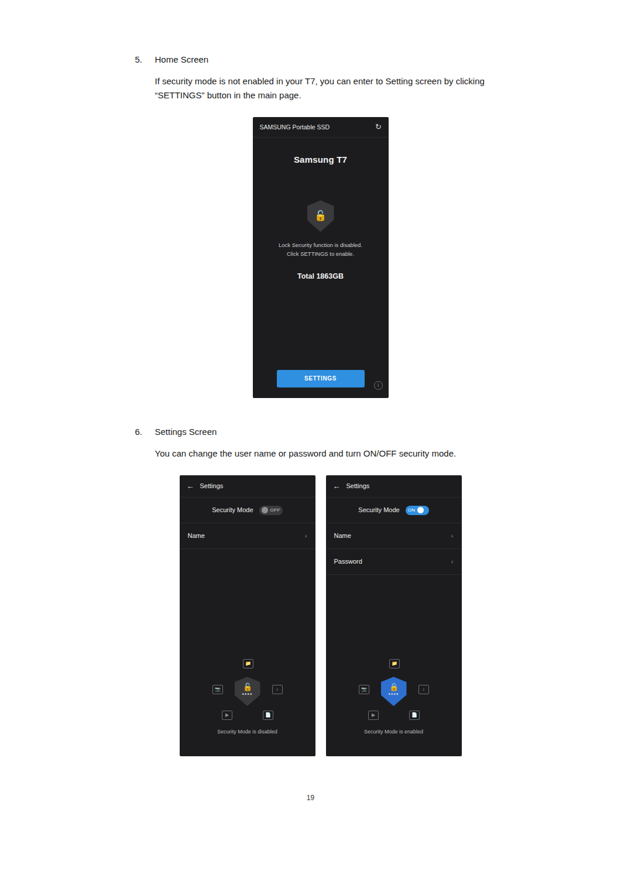5.
Home Screen
If security mode is not enabled in your T7, you can enter to Setting screen by clicking “SETTINGS” button in the main page.
SAMSUNG Portable SSD ↻
Samsung T7
🔓
Lock Security function is disabled.
Click SETTINGS to enable.
Total 1863GB
SETTINGS
i
6.
Settings Screen
You can change the user name or password and turn ON/OFF security mode.
←Settings
Security Mode OFF
Name›
📁 📷 ♪ ▶ 📄 🔓 ****
Security Mode is disabled
←Settings
Security Mode ON
Name›
Password›
📁 📷 ♪ ▶ 📄 🔒 ****
Security Mode is enabled
19